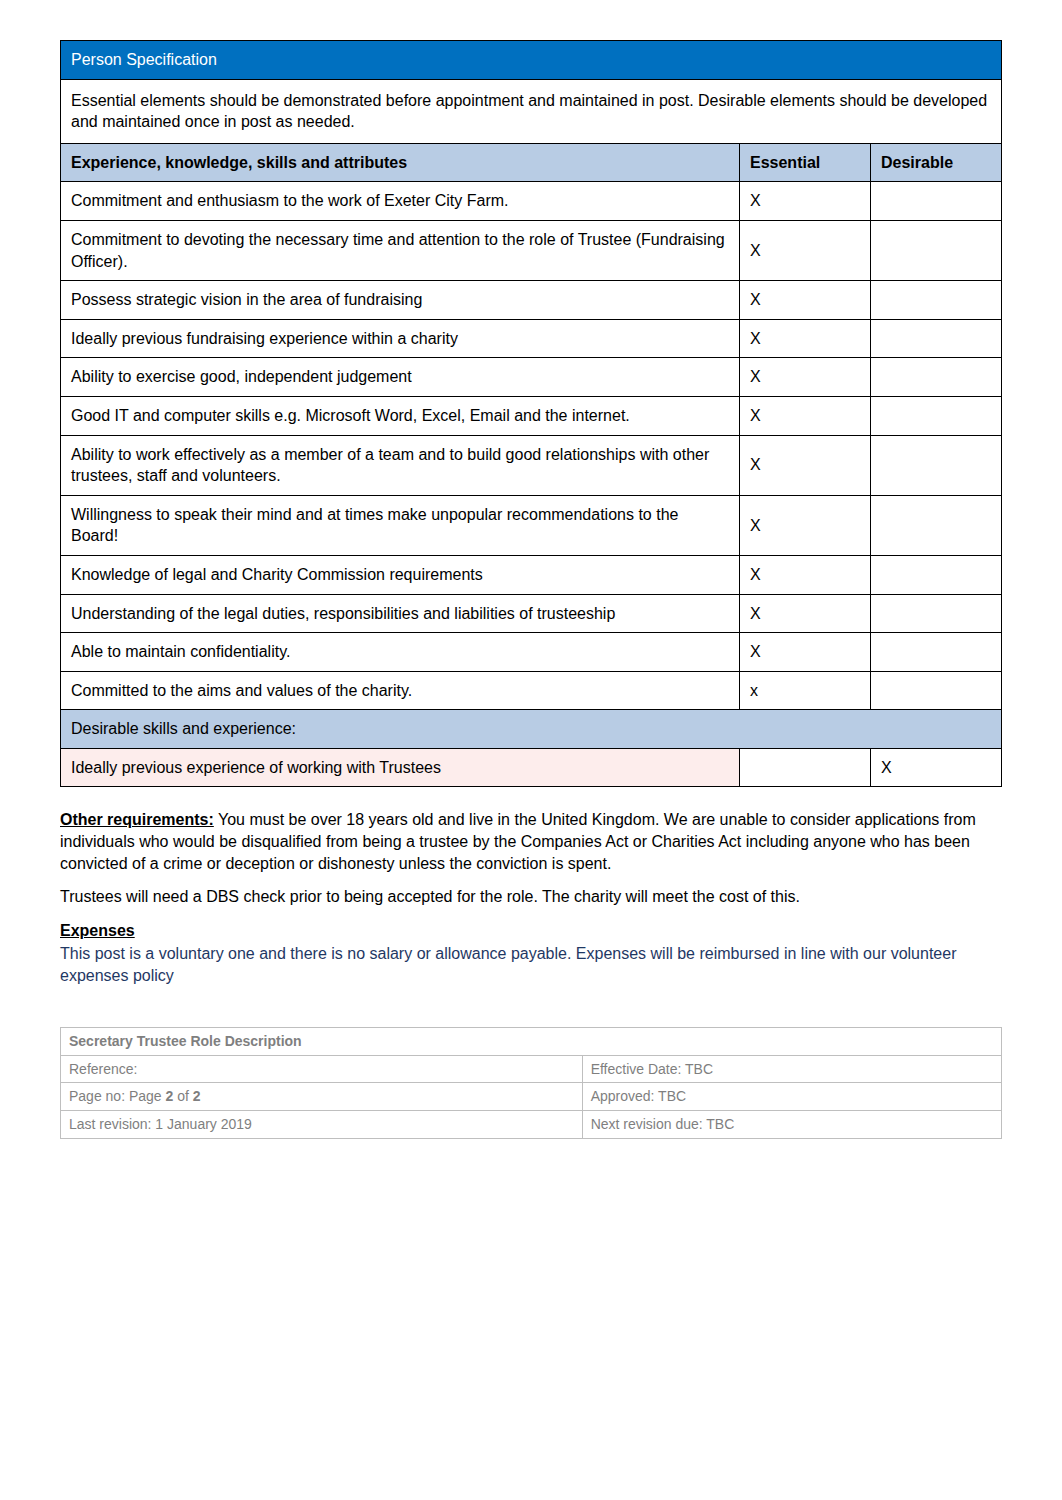| Person Specification |
| Essential elements should be demonstrated before appointment and maintained in post. Desirable elements should be developed and maintained once in post as needed. |
| Experience, knowledge, skills and attributes | Essential | Desirable |
| Commitment and enthusiasm to the work of Exeter City Farm. | X | |
| Commitment to devoting the necessary time and attention to the role of Trustee (Fundraising Officer). | X | |
| Possess strategic vision in the area of fundraising | X | |
| Ideally previous fundraising experience within a charity | X | |
| Ability to exercise good, independent judgement | X | |
| Good IT and computer skills e.g. Microsoft Word, Excel, Email and the internet. | X | |
| Ability to work effectively as a member of a team and to build good relationships with other trustees, staff and volunteers. | X | |
| Willingness to speak their mind and at times make unpopular recommendations to the Board! | X | |
| Knowledge of legal and Charity Commission requirements | X | |
| Understanding of the legal duties, responsibilities and liabilities of trusteeship | X | |
| Able to maintain confidentiality. | X | |
| Committed to the aims and values of the charity. | x | |
| Desirable skills and experience: |
| Ideally previous experience of working with Trustees | | X |
Other requirements: You must be over 18 years old and live in the United Kingdom. We are unable to consider applications from individuals who would be disqualified from being a trustee by the Companies Act or Charities Act including anyone who has been convicted of a crime or deception or dishonesty unless the conviction is spent.
Trustees will need a DBS check prior to being accepted for the role. The charity will meet the cost of this.
Expenses
This post is a voluntary one and there is no salary or allowance payable. Expenses will be reimbursed in line with our volunteer expenses policy
| Secretary Trustee Role Description |
| Reference: | Effective Date: TBC |
| Page no: Page 2 of 2 | Approved: TBC |
| Last revision: 1 January 2019 | Next revision due: TBC |